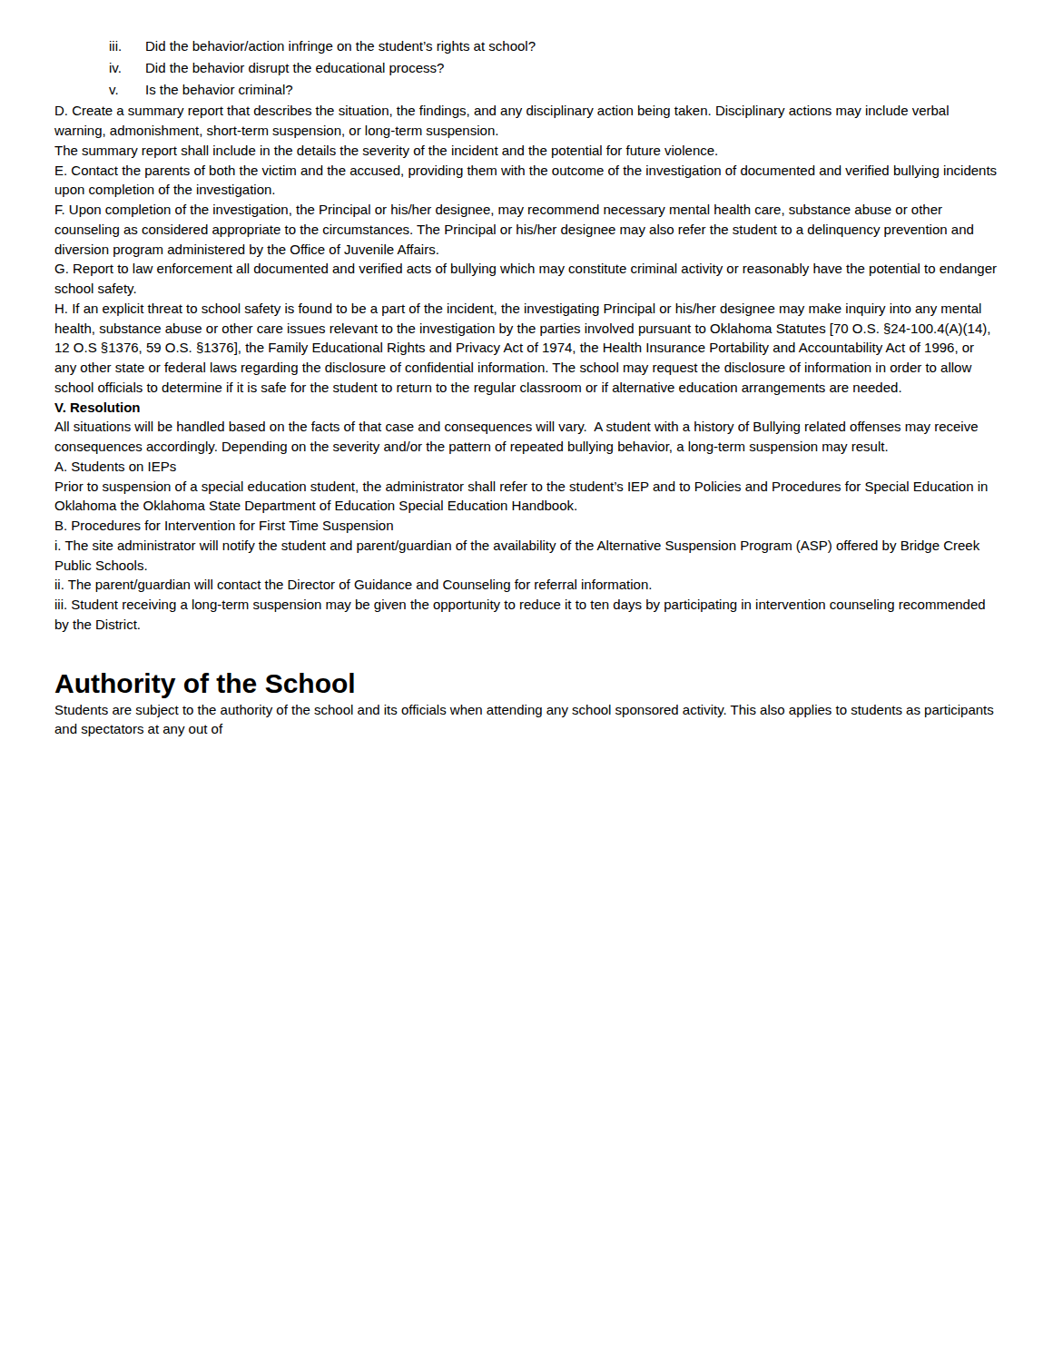iii. Did the behavior/action infringe on the student’s rights at school?
iv. Did the behavior disrupt the educational process?
v. Is the behavior criminal?
D. Create a summary report that describes the situation, the findings, and any disciplinary action being taken. Disciplinary actions may include verbal warning, admonishment, short-term suspension, or long-term suspension.
The summary report shall include in the details the severity of the incident and the potential for future violence.
E. Contact the parents of both the victim and the accused, providing them with the outcome of the investigation of documented and verified bullying incidents upon completion of the investigation.
F. Upon completion of the investigation, the Principal or his/her designee, may recommend necessary mental health care, substance abuse or other counseling as considered appropriate to the circumstances. The Principal or his/her designee may also refer the student to a delinquency prevention and diversion program administered by the Office of Juvenile Affairs.
G. Report to law enforcement all documented and verified acts of bullying which may constitute criminal activity or reasonably have the potential to endanger school safety.
H. If an explicit threat to school safety is found to be a part of the incident, the investigating Principal or his/her designee may make inquiry into any mental health, substance abuse or other care issues relevant to the investigation by the parties involved pursuant to Oklahoma Statutes [70 O.S. §24-100.4(A)(14), 12 O.S §1376, 59 O.S. §1376], the Family Educational Rights and Privacy Act of 1974, the Health Insurance Portability and Accountability Act of 1996, or any other state or federal laws regarding the disclosure of confidential information. The school may request the disclosure of information in order to allow school officials to determine if it is safe for the student to return to the regular classroom or if alternative education arrangements are needed.
V. Resolution
All situations will be handled based on the facts of that case and consequences will vary. A student with a history of Bullying related offenses may receive consequences accordingly. Depending on the severity and/or the pattern of repeated bullying behavior, a long-term suspension may result.
A. Students on IEPs
Prior to suspension of a special education student, the administrator shall refer to the student’s IEP and to Policies and Procedures for Special Education in Oklahoma the Oklahoma State Department of Education Special Education Handbook.
B. Procedures for Intervention for First Time Suspension
i. The site administrator will notify the student and parent/guardian of the availability of the Alternative Suspension Program (ASP) offered by Bridge Creek Public Schools.
ii. The parent/guardian will contact the Director of Guidance and Counseling for referral information.
iii. Student receiving a long-term suspension may be given the opportunity to reduce it to ten days by participating in intervention counseling recommended by the District.
Authority of the School
Students are subject to the authority of the school and its officials when attending any school sponsored activity. This also applies to students as participants and spectators at any out of